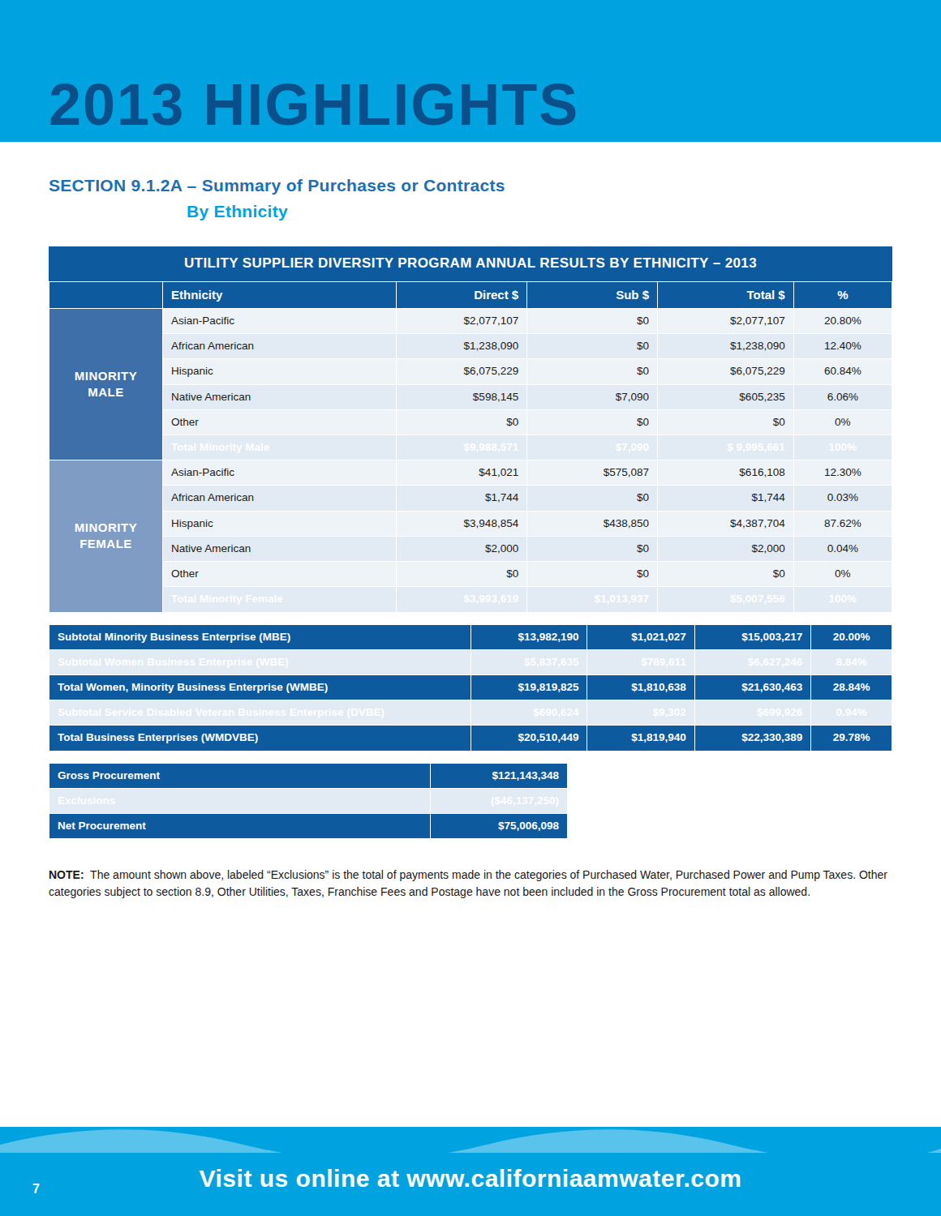2013 HIGHLIGHTS
SECTION 9.1.2A – Summary of Purchases or Contracts By Ethnicity
UTILITY SUPPLIER DIVERSITY PROGRAM ANNUAL RESULTS BY ETHNICITY – 2013
| | Ethnicity | Direct $ | Sub $ | Total $ | % |
| --- | --- | --- | --- | --- | --- |
| MINORITY MALE | Asian-Pacific | $2,077,107 | $0 | $2,077,107 | 20.80% |
| African American | $1,238,090 | $0 | $1,238,090 | 12.40% |
| Hispanic | $6,075,229 | $0 | $6,075,229 | 60.84% |
| Native American | $598,145 | $7,090 | $605,235 | 6.06% |
| Other | $0 | $0 | $0 | 0% |
| Total Minority Male | $9,988,571 | $7,090 | $ 9,995,661 | 100% |
| MINORITY FEMALE | Asian-Pacific | $41,021 | $575,087 | $616,108 | 12.30% |
| African American | $1,744 | $0 | $1,744 | 0.03% |
| Hispanic | $3,948,854 | $438,850 | $4,387,704 | 87.62% |
| Native American | $2,000 | $0 | $2,000 | 0.04% |
| Other | $0 | $0 | $0 | 0% |
| Total Minority Female | $3,993,619 | $1,013,937 | $5,007,556 | 100% |
| Subtotal Minority Business Enterprise (MBE) | $13,982,190 | $1,021,027 | $15,003,217 | 20.00% |
| Subtotal Women Business Enterprise (WBE) | $5,837,635 | $789,611 | $6,627,246 | 8.84% |
| Total Women, Minority Business Enterprise (WMBE) | $19,819,825 | $1,810,638 | $21,630,463 | 28.84% |
| Subtotal Service Disabled Veteran Business Enterprise (DVBE) | $690,624 | $9,302 | $699,926 | 0.94% |
| Total Business Enterprises (WMDVBE) | $20,510,449 | $1,819,940 | $22,330,389 | 29.78% |
| Gross Procurement | $121,143,348 |
| Exclusions | ($46,137,250) |
| Net Procurement | $75,006,098 |
NOTE: The amount shown above, labeled “Exclusions” is the total of payments made in the categories of Purchased Water, Purchased Power and Pump Taxes. Other categories subject to section 8.9, Other Utilities, Taxes, Franchise Fees and Postage have not been included in the Gross Procurement total as allowed.
7
Visit us online at www.californiaamwater.com